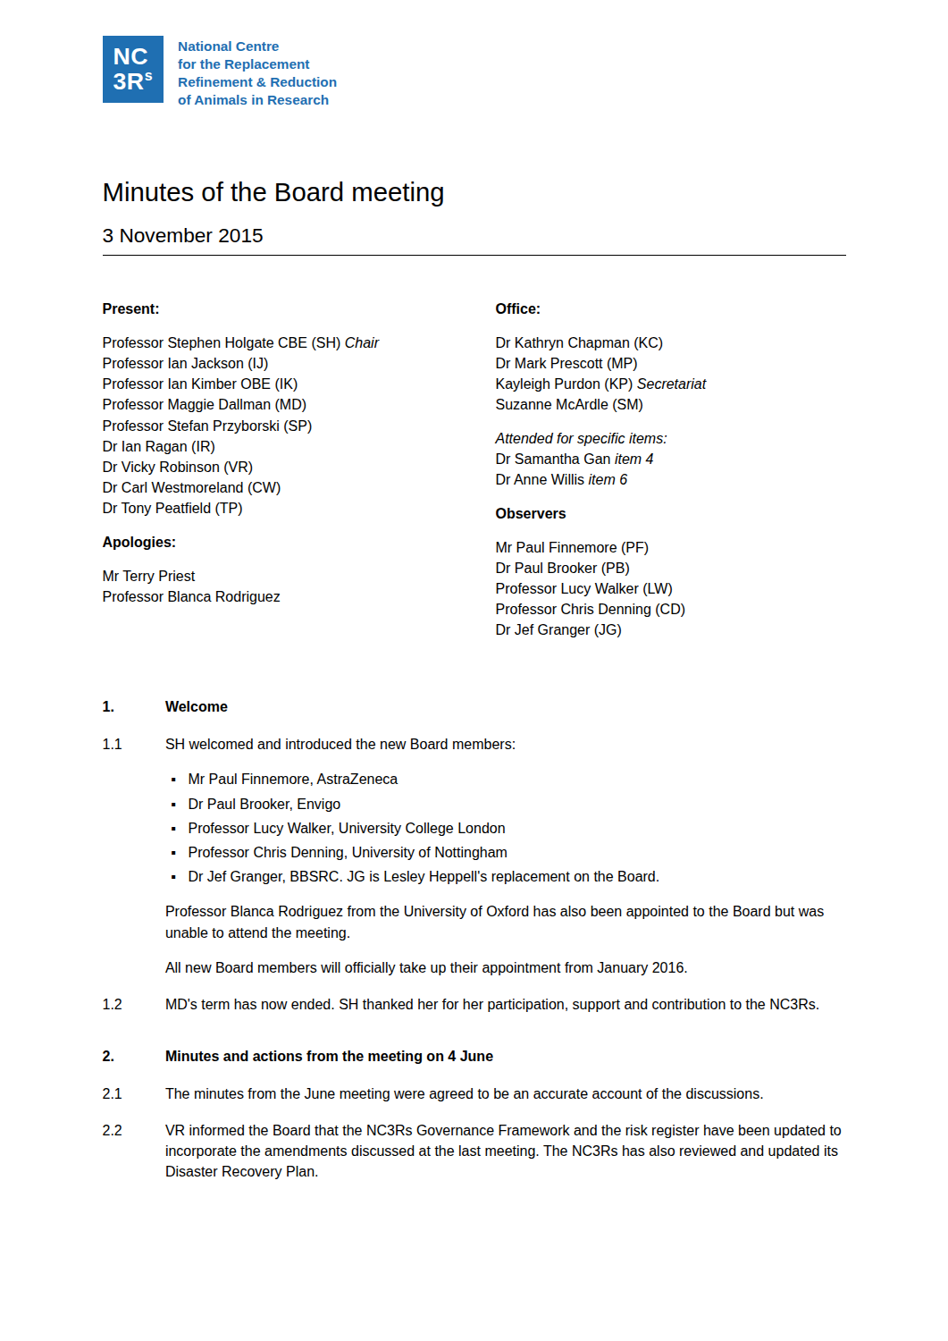NC
3Rs
National Centre
for the Replacement
Refinement & Reduction
of Animals in Research
Minutes of the Board meeting
3 November 2015
Present:
Professor Stephen Holgate CBE (SH) Chair Professor Ian Jackson (IJ) Professor Ian Kimber OBE (IK) Professor Maggie Dallman (MD) Professor Stefan Przyborski (SP) Dr Ian Ragan (IR) Dr Vicky Robinson (VR) Dr Carl Westmoreland (CW) Dr Tony Peatfield (TP)
Apologies:
Mr Terry Priest Professor Blanca Rodriguez
Office:
Dr Kathryn Chapman (KC) Dr Mark Prescott (MP) Kayleigh Purdon (KP) Secretariat Suzanne McArdle (SM)
Attended for specific items: Dr Samantha Gan item 4 Dr Anne Willis item 6
Observers
Mr Paul Finnemore (PF) Dr Paul Brooker (PB) Professor Lucy Walker (LW) Professor Chris Denning (CD) Dr Jef Granger (JG)
1.
Welcome
1.1
SH welcomed and introduced the new Board members:
Mr Paul Finnemore, AstraZeneca
Dr Paul Brooker, Envigo
Professor Lucy Walker, University College London
Professor Chris Denning, University of Nottingham
Dr Jef Granger, BBSRC. JG is Lesley Heppell's replacement on the Board.
Professor Blanca Rodriguez from the University of Oxford has also been appointed to the Board but was unable to attend the meeting.
All new Board members will officially take up their appointment from January 2016.
1.2
MD's term has now ended. SH thanked her for her participation, support and contribution to the NC3Rs.
2.
Minutes and actions from the meeting on 4 June
2.1
The minutes from the June meeting were agreed to be an accurate account of the discussions.
2.2
VR informed the Board that the NC3Rs Governance Framework and the risk register have been updated to incorporate the amendments discussed at the last meeting. The NC3Rs has also reviewed and updated its Disaster Recovery Plan.